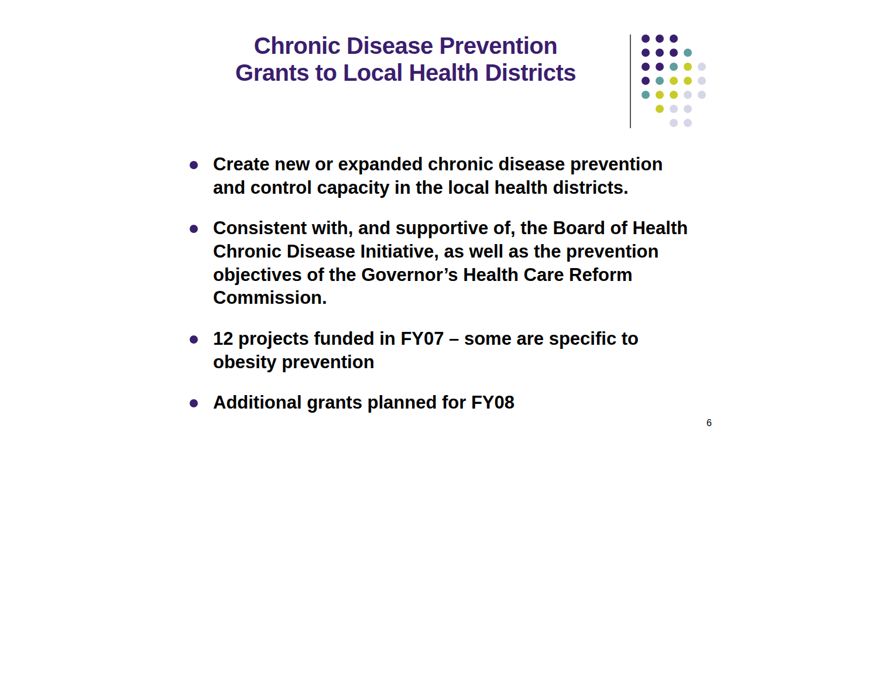Chronic Disease Prevention
Grants to Local Health Districts
Create new or expanded chronic disease prevention and control capacity in the local health districts.
Consistent with, and supportive of, the Board of Health Chronic Disease Initiative, as well as the prevention objectives of the Governor’s Health Care Reform Commission.
12 projects funded in FY07 – some are specific to obesity prevention
Additional grants planned for FY08
6